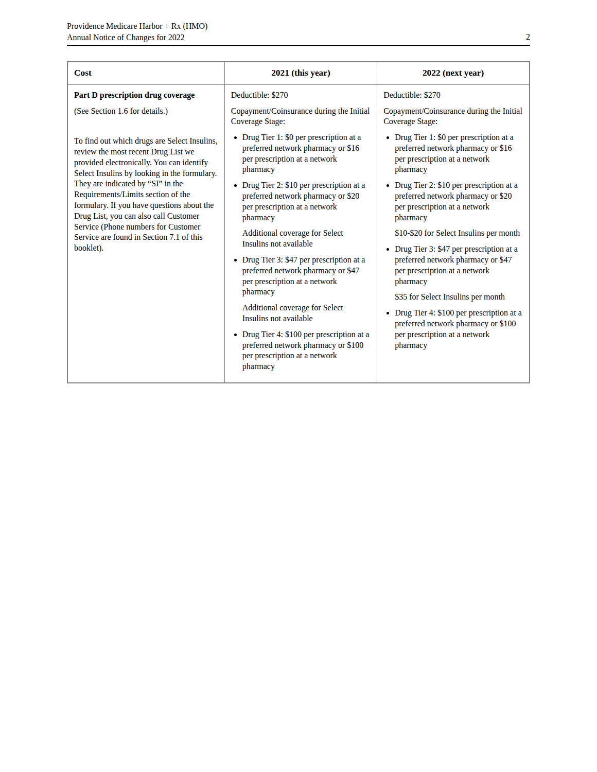Providence Medicare Harbor + Rx (HMO)
Annual Notice of Changes for 2022
2
| Cost | 2021 (this year) | 2022 (next year) |
| --- | --- | --- |
| Part D prescription drug coverage (See Section 1.6 for details.) To find out which drugs are Select Insulins, review the most recent Drug List we provided electronically. You can identify Select Insulins by looking in the formulary. They are indicated by “SI” in the Requirements/Limits section of the formulary. If you have questions about the Drug List, you can also call Customer Service (Phone numbers for Customer Service are found in Section 7.1 of this booklet). | Deductible: $270 Copayment/Coinsurance during the Initial Coverage Stage: Drug Tier 1: $0 per prescription at a preferred network pharmacy or $16 per prescription at a network pharmacy Drug Tier 2: $10 per prescription at a preferred network pharmacy or $20 per prescription at a network pharmacy Additional coverage for Select Insulins not available Drug Tier 3: $47 per prescription at a preferred network pharmacy or $47 per prescription at a network pharmacy Additional coverage for Select Insulins not available Drug Tier 4: $100 per prescription at a preferred network pharmacy or $100 per prescription at a network pharmacy | Deductible: $270 Copayment/Coinsurance during the Initial Coverage Stage: Drug Tier 1: $0 per prescription at a preferred network pharmacy or $16 per prescription at a network pharmacy Drug Tier 2: $10 per prescription at a preferred network pharmacy or $20 per prescription at a network pharmacy $10-$20 for Select Insulins per month Drug Tier 3: $47 per prescription at a preferred network pharmacy or $47 per prescription at a network pharmacy $35 for Select Insulins per month Drug Tier 4: $100 per prescription at a preferred network pharmacy or $100 per prescription at a network pharmacy |